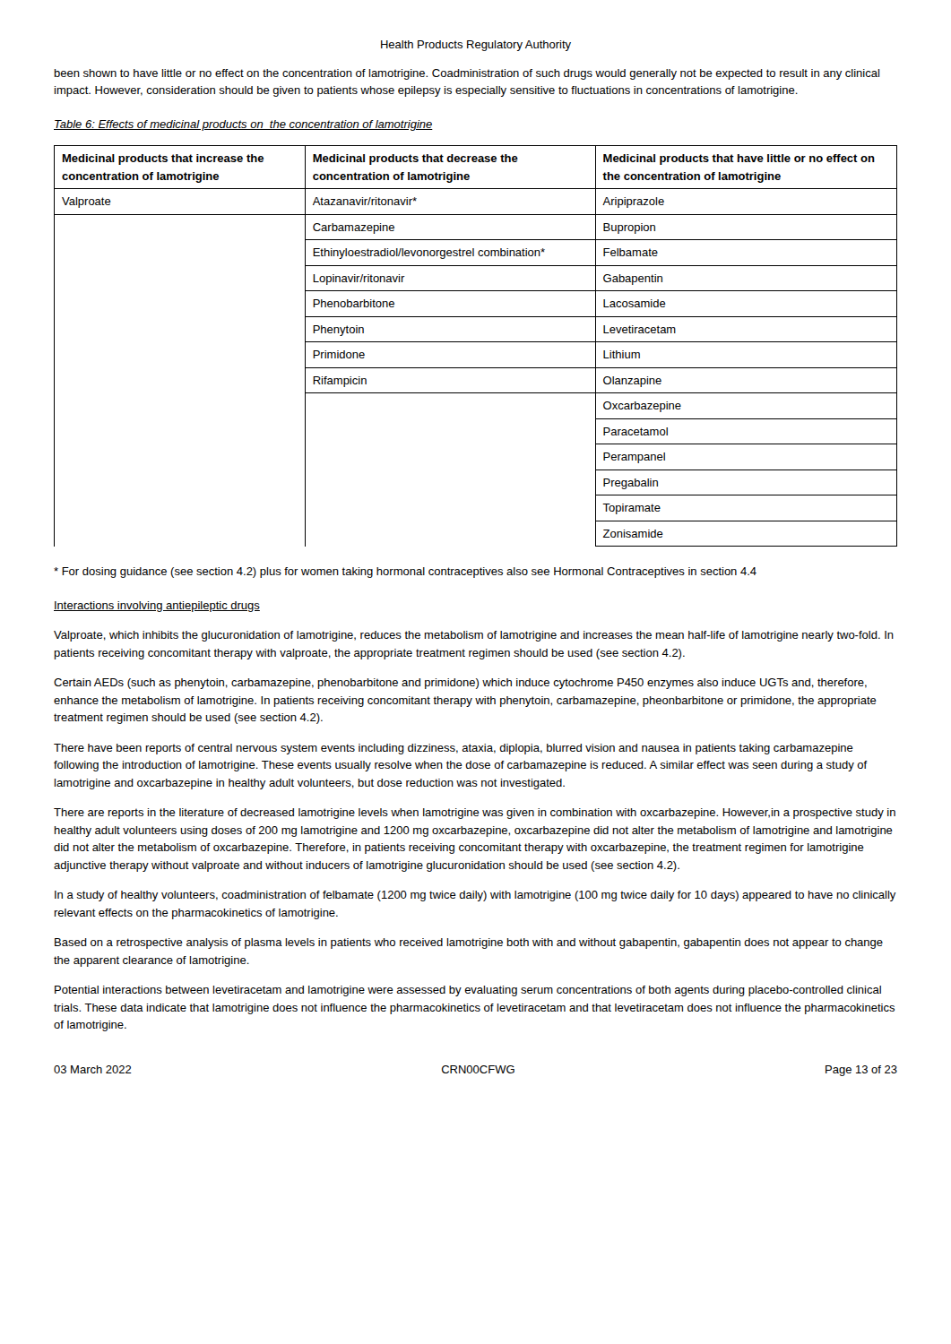Health Products Regulatory Authority
been shown to have little or no effect on the concentration of lamotrigine. Coadministration of such drugs would generally not be expected to result in any clinical impact. However, consideration should be given to patients whose epilepsy is especially sensitive to fluctuations in concentrations of lamotrigine.
Table 6: Effects of medicinal products on the concentration of lamotrigine
| Medicinal products that increase the concentration of lamotrigine | Medicinal products that decrease the concentration of lamotrigine | Medicinal products that have little or no effect on the concentration of lamotrigine |
| --- | --- | --- |
| Valproate | Atazanavir/ritonavir* | Aripiprazole |
| | Carbamazepine | Bupropion |
| | Ethinyloestradiol/levonorgestrel combination* | Felbamate |
| | Lopinavir/ritonavir | Gabapentin |
| | Phenobarbitone | Lacosamide |
| | Phenytoin | Levetiracetam |
| | Primidone | Lithium |
| | Rifampicin | Olanzapine |
| | | Oxcarbazepine |
| | | Paracetamol |
| | | Perampanel |
| | | Pregabalin |
| | | Topiramate |
| | | Zonisamide |
* For dosing guidance (see section 4.2) plus for women taking hormonal contraceptives also see Hormonal Contraceptives in section 4.4
Interactions involving antiepileptic drugs
Valproate, which inhibits the glucuronidation of lamotrigine, reduces the metabolism of lamotrigine and increases the mean half-life of lamotrigine nearly two-fold. In patients receiving concomitant therapy with valproate, the appropriate treatment regimen should be used (see section 4.2).
Certain AEDs (such as phenytoin, carbamazepine, phenobarbitone and primidone) which induce cytochrome P450 enzymes also induce UGTs and, therefore, enhance the metabolism of lamotrigine. In patients receiving concomitant therapy with phenytoin, carbamazepine, pheonbarbitone or primidone, the appropriate treatment regimen should be used (see section 4.2).
There have been reports of central nervous system events including dizziness, ataxia, diplopia, blurred vision and nausea in patients taking carbamazepine following the introduction of lamotrigine. These events usually resolve when the dose of carbamazepine is reduced. A similar effect was seen during a study of lamotrigine and oxcarbazepine in healthy adult volunteers, but dose reduction was not investigated.
There are reports in the literature of decreased lamotrigine levels when lamotrigine was given in combination with oxcarbazepine. However,in a prospective study in healthy adult volunteers using doses of 200 mg lamotrigine and 1200 mg oxcarbazepine, oxcarbazepine did not alter the metabolism of lamotrigine and lamotrigine did not alter the metabolism of oxcarbazepine. Therefore, in patients receiving concomitant therapy with oxcarbazepine, the treatment regimen for lamotrigine adjunctive therapy without valproate and without inducers of lamotrigine glucuronidation should be used (see section 4.2).
In a study of healthy volunteers, coadministration of felbamate (1200 mg twice daily) with lamotrigine (100 mg twice daily for 10 days) appeared to have no clinically relevant effects on the pharmacokinetics of lamotrigine.
Based on a retrospective analysis of plasma levels in patients who received lamotrigine both with and without gabapentin, gabapentin does not appear to change the apparent clearance of lamotrigine.
Potential interactions between levetiracetam and lamotrigine were assessed by evaluating serum concentrations of both agents during placebo-controlled clinical trials. These data indicate that lamotrigine does not influence the pharmacokinetics of levetiracetam and that levetiracetam does not influence the pharmacokinetics of lamotrigine.
03 March 2022 CRN00CFWG Page 13 of 23